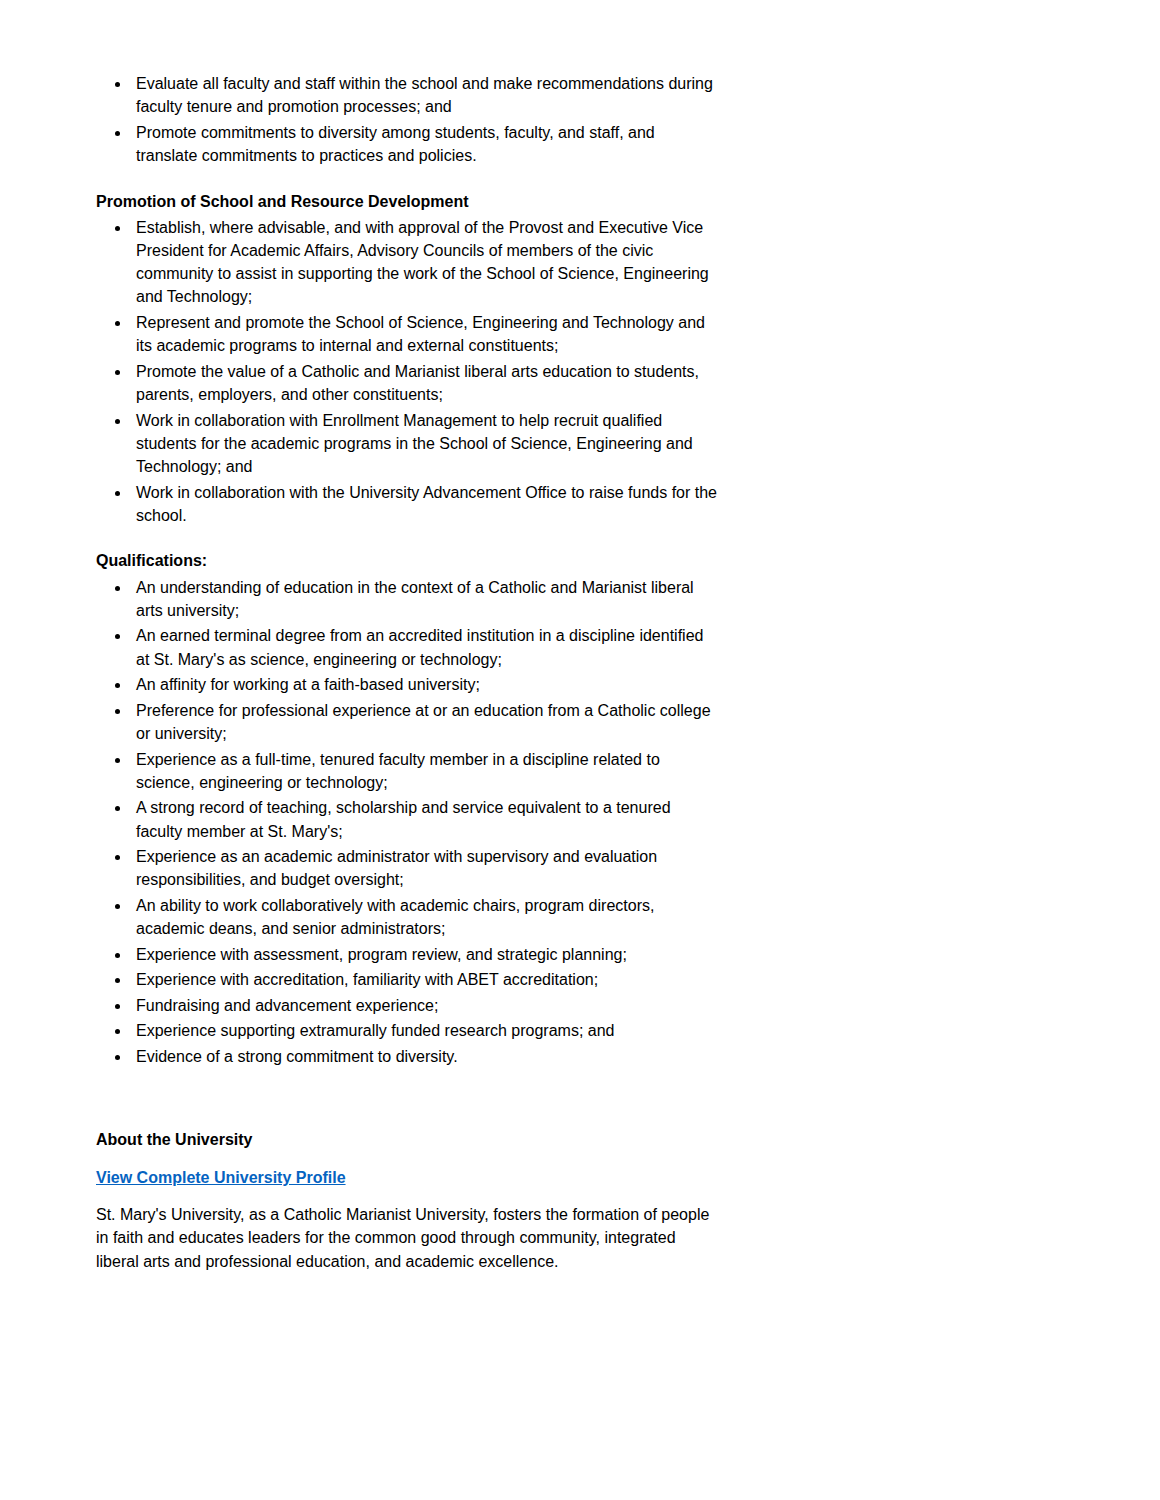Evaluate all faculty and staff within the school and make recommendations during faculty tenure and promotion processes; and
Promote commitments to diversity among students, faculty, and staff, and translate commitments to practices and policies.
Promotion of School and Resource Development
Establish, where advisable, and with approval of the Provost and Executive Vice President for Academic Affairs, Advisory Councils of members of the civic community to assist in supporting the work of the School of Science, Engineering and Technology;
Represent and promote the School of Science, Engineering and Technology and its academic programs to internal and external constituents;
Promote the value of a Catholic and Marianist liberal arts education to students, parents, employers, and other constituents;
Work in collaboration with Enrollment Management to help recruit qualified students for the academic programs in the School of Science, Engineering and Technology; and
Work in collaboration with the University Advancement Office to raise funds for the school.
Qualifications:
An understanding of education in the context of a Catholic and Marianist liberal arts university;
An earned terminal degree from an accredited institution in a discipline identified at St. Mary's as science, engineering or technology;
An affinity for working at a faith-based university;
Preference for professional experience at or an education from a Catholic college or university;
Experience as a full-time, tenured faculty member in a discipline related to science, engineering or technology;
A strong record of teaching, scholarship and service equivalent to a tenured faculty member at St. Mary's;
Experience as an academic administrator with supervisory and evaluation responsibilities, and budget oversight;
An ability to work collaboratively with academic chairs, program directors, academic deans, and senior administrators;
Experience with assessment, program review, and strategic planning;
Experience with accreditation, familiarity with ABET accreditation;
Fundraising and advancement experience;
Experience supporting extramurally funded research programs; and
Evidence of a strong commitment to diversity.
About the University
View Complete University Profile
St. Mary's University, as a Catholic Marianist University, fosters the formation of people in faith and educates leaders for the common good through community, integrated liberal arts and professional education, and academic excellence.